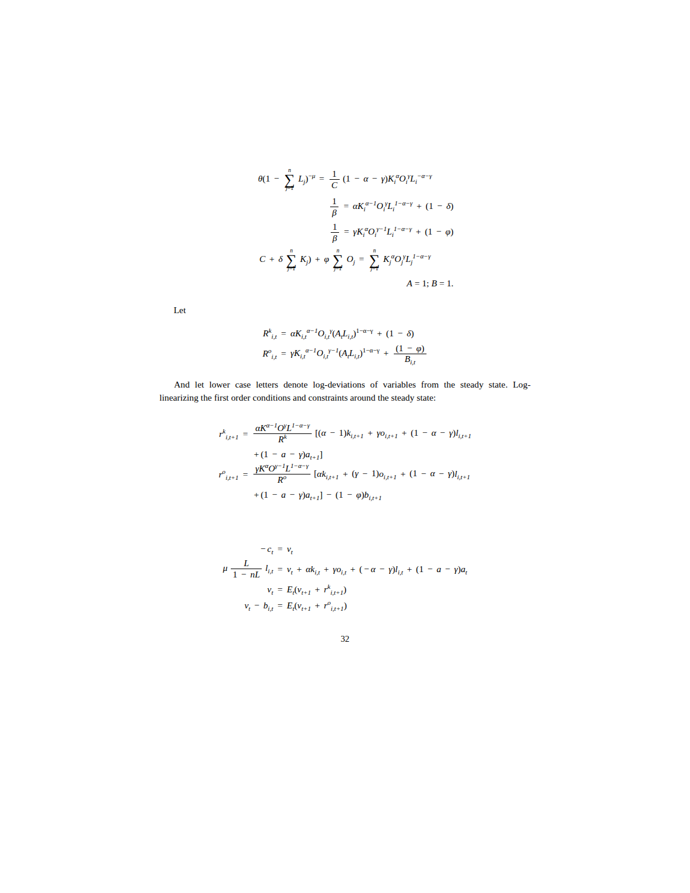θ(1 − n∑j=1 Lj)−μ = 1 C (1 − α − γ)KiαOiγLi−α−γ
1 β = αKiα−1OiγLi1−α−γ + (1 − δ)
1 β = γKiαOiγ−1Li1−α−γ + (1 − φ)
C + δ n∑j=1 Kj) + φ n∑j=1 Oj = n∑j=1 KjαOjγLj1−α−γ
A = 1; B = 1.
Let
Rki,t
=
αKi,tα−1Oi,tγ(AtLi,t)1−α−γ + (1 − δ)
Roi,t
=
γKi,tα−1Oi,tγ−1(AtLi,t)1−α−γ + (1 − φ) Bi,t
And let lower case letters denote log-deviations of variables from the steady state. Log-linearizing the first order conditions and constraints around the steady state:
rki,t+1
=
αKα−1OγL1−α−γ Rk [(α − 1)ki,t+1 + γoi,t+1 + (1 − α − γ)li,t+1
+(1 − a − γ)at+1]
roi,t+1
=
γKαOγ−1L1−α−γ Ro [αki,t+1 + (γ − 1)oi,t+1 + (1 − α − γ)li,t+1
+(1 − a − γ)at+1] − (1 − φ)bi,t+1
−ct
=
νt
μ L 1 − nL li,t
=
νt + αki,t + γoi,t + (−α − γ)li,t + (1 − a − γ)at
νt
=
Et(νt+1 + rki,t+1)
νt − bi,t
=
Et(νt+1 + roi,t+1)
32